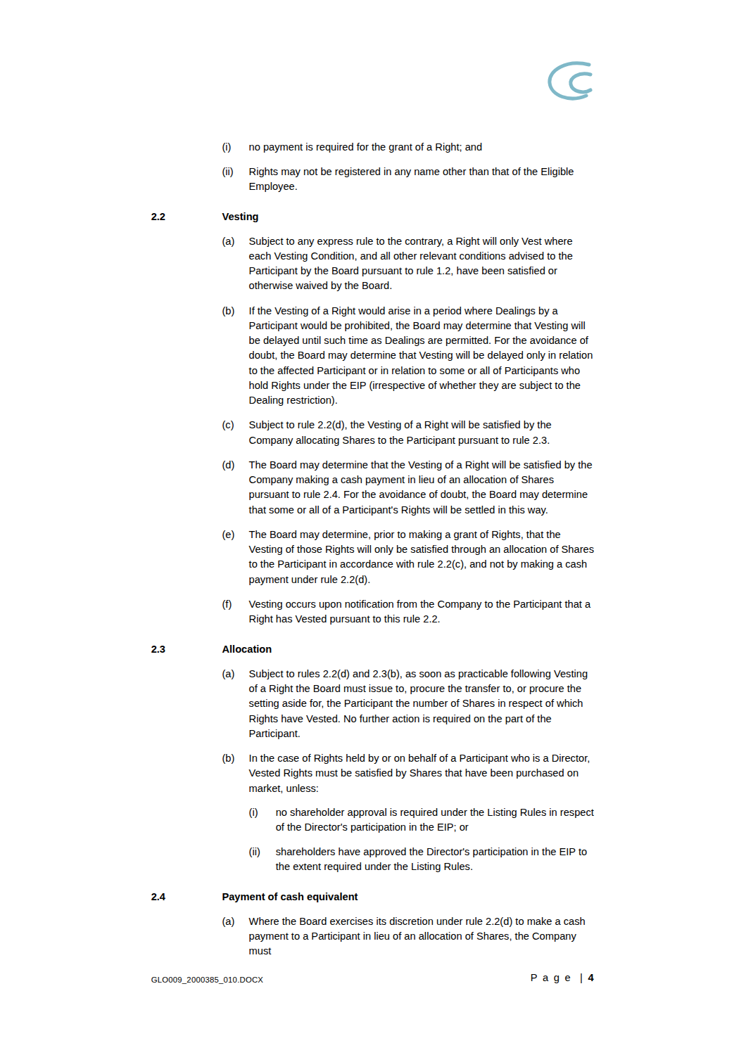(i)
no payment is required for the grant of a Right; and
(ii)
Rights may not be registered in any name other than that of the Eligible Employee.
2.2
Vesting
(a)
Subject to any express rule to the contrary, a Right will only Vest where each Vesting Condition, and all other relevant conditions advised to the Participant by the Board pursuant to rule 1.2, have been satisfied or otherwise waived by the Board.
(b)
If the Vesting of a Right would arise in a period where Dealings by a Participant would be prohibited, the Board may determine that Vesting will be delayed until such time as Dealings are permitted. For the avoidance of doubt, the Board may determine that Vesting will be delayed only in relation to the affected Participant or in relation to some or all of Participants who hold Rights under the EIP (irrespective of whether they are subject to the Dealing restriction).
(c)
Subject to rule 2.2(d), the Vesting of a Right will be satisfied by the Company allocating Shares to the Participant pursuant to rule 2.3.
(d)
The Board may determine that the Vesting of a Right will be satisfied by the Company making a cash payment in lieu of an allocation of Shares pursuant to rule 2.4. For the avoidance of doubt, the Board may determine that some or all of a Participant's Rights will be settled in this way.
(e)
The Board may determine, prior to making a grant of Rights, that the Vesting of those Rights will only be satisfied through an allocation of Shares to the Participant in accordance with rule 2.2(c), and not by making a cash payment under rule 2.2(d).
(f)
Vesting occurs upon notification from the Company to the Participant that a Right has Vested pursuant to this rule 2.2.
2.3
Allocation
(a)
Subject to rules 2.2(d) and 2.3(b), as soon as practicable following Vesting of a Right the Board must issue to, procure the transfer to, or procure the setting aside for, the Participant the number of Shares in respect of which Rights have Vested. No further action is required on the part of the Participant.
(b)
In the case of Rights held by or on behalf of a Participant who is a Director, Vested Rights must be satisfied by Shares that have been purchased on market, unless:
(i)
no shareholder approval is required under the Listing Rules in respect of the Director's participation in the EIP; or
(ii)
shareholders have approved the Director's participation in the EIP to the extent required under the Listing Rules.
2.4
Payment of cash equivalent
(a)
Where the Board exercises its discretion under rule 2.2(d) to make a cash payment to a Participant in lieu of an allocation of Shares, the Company must
GLO009_2000385_010.DOCX
P a g e | 4